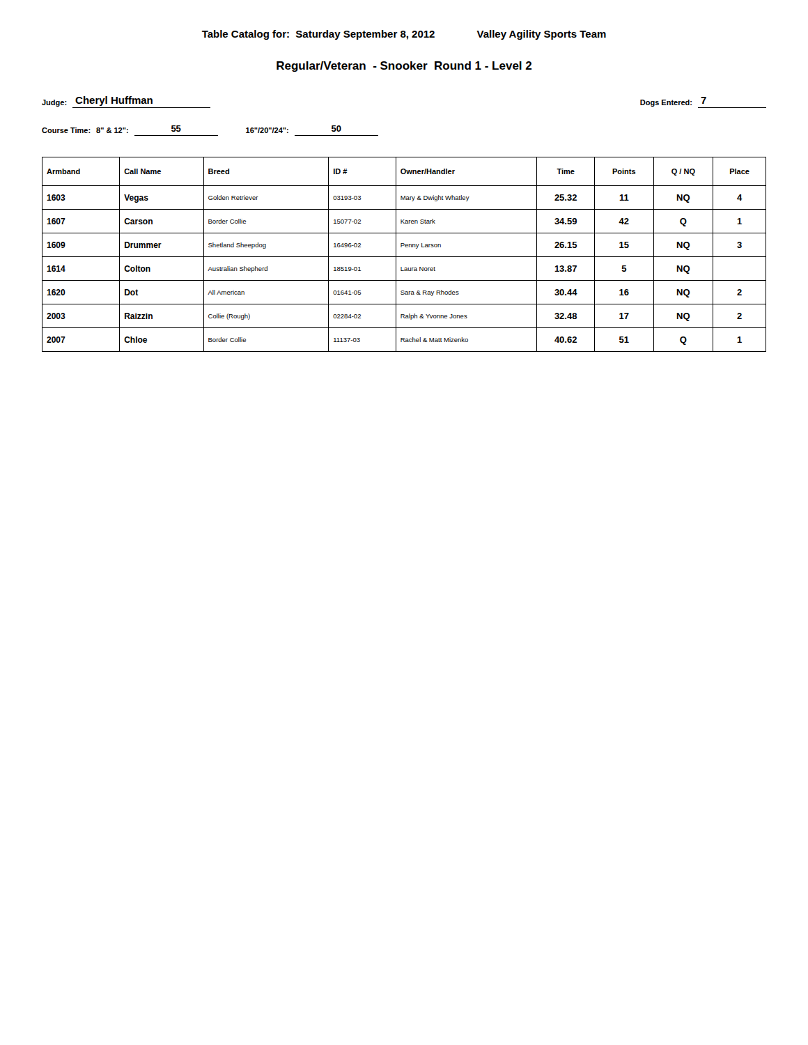Table Catalog for: Saturday September 8, 2012 Valley Agility Sports Team
Regular/Veteran - Snooker Round 1 - Level 2
Judge: Cheryl Huffman
Dogs Entered: 7
Course Time: 8" & 12": 55
16"/20"/24": 50
| Armband | Call Name | Breed | ID # | Owner/Handler | Time | Points | Q / NQ | Place |
| --- | --- | --- | --- | --- | --- | --- | --- | --- |
| 1603 | Vegas | Golden Retriever | 03193-03 | Mary & Dwight Whatley | 25.32 | 11 | NQ | 4 |
| 1607 | Carson | Border Collie | 15077-02 | Karen Stark | 34.59 | 42 | Q | 1 |
| 1609 | Drummer | Shetland Sheepdog | 16496-02 | Penny Larson | 26.15 | 15 | NQ | 3 |
| 1614 | Colton | Australian Shepherd | 18519-01 | Laura Noret | 13.87 | 5 | NQ | |
| 1620 | Dot | All American | 01641-05 | Sara & Ray Rhodes | 30.44 | 16 | NQ | 2 |
| 2003 | Raizzin | Collie (Rough) | 02284-02 | Ralph & Yvonne Jones | 32.48 | 17 | NQ | 2 |
| 2007 | Chloe | Border Collie | 11137-03 | Rachel & Matt Mizenko | 40.62 | 51 | Q | 1 |